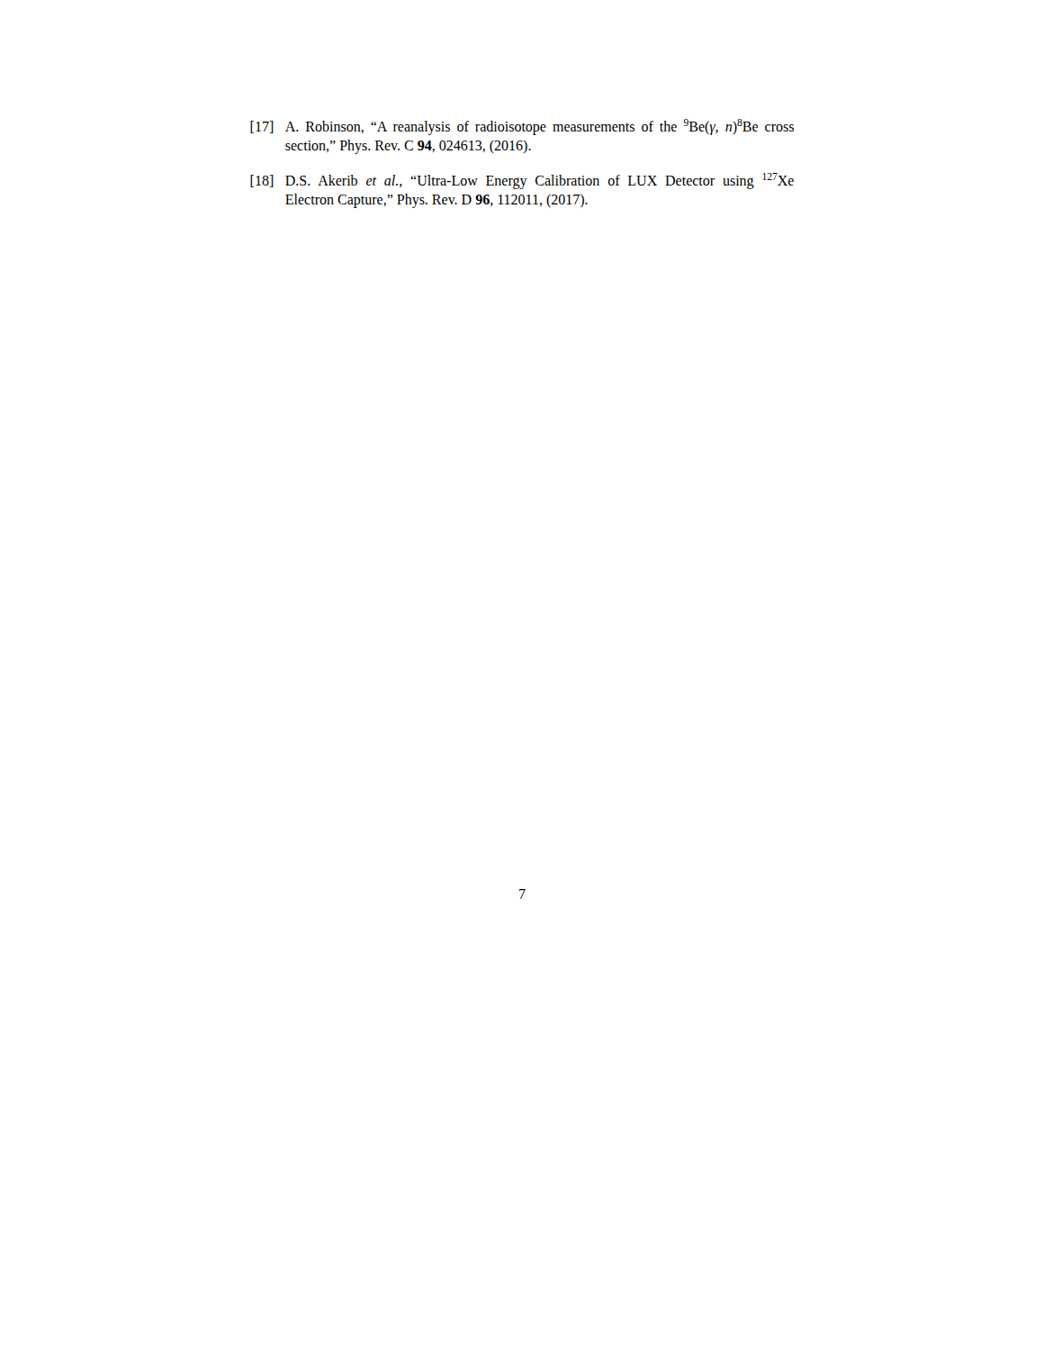[17] A. Robinson, “A reanalysis of radioisotope measurements of the 9Be(γ, n)8Be cross section,” Phys. Rev. C 94, 024613, (2016).
[18] D.S. Akerib et al., “Ultra-Low Energy Calibration of LUX Detector using 127Xe Electron Capture,” Phys. Rev. D 96, 112011, (2017).
7